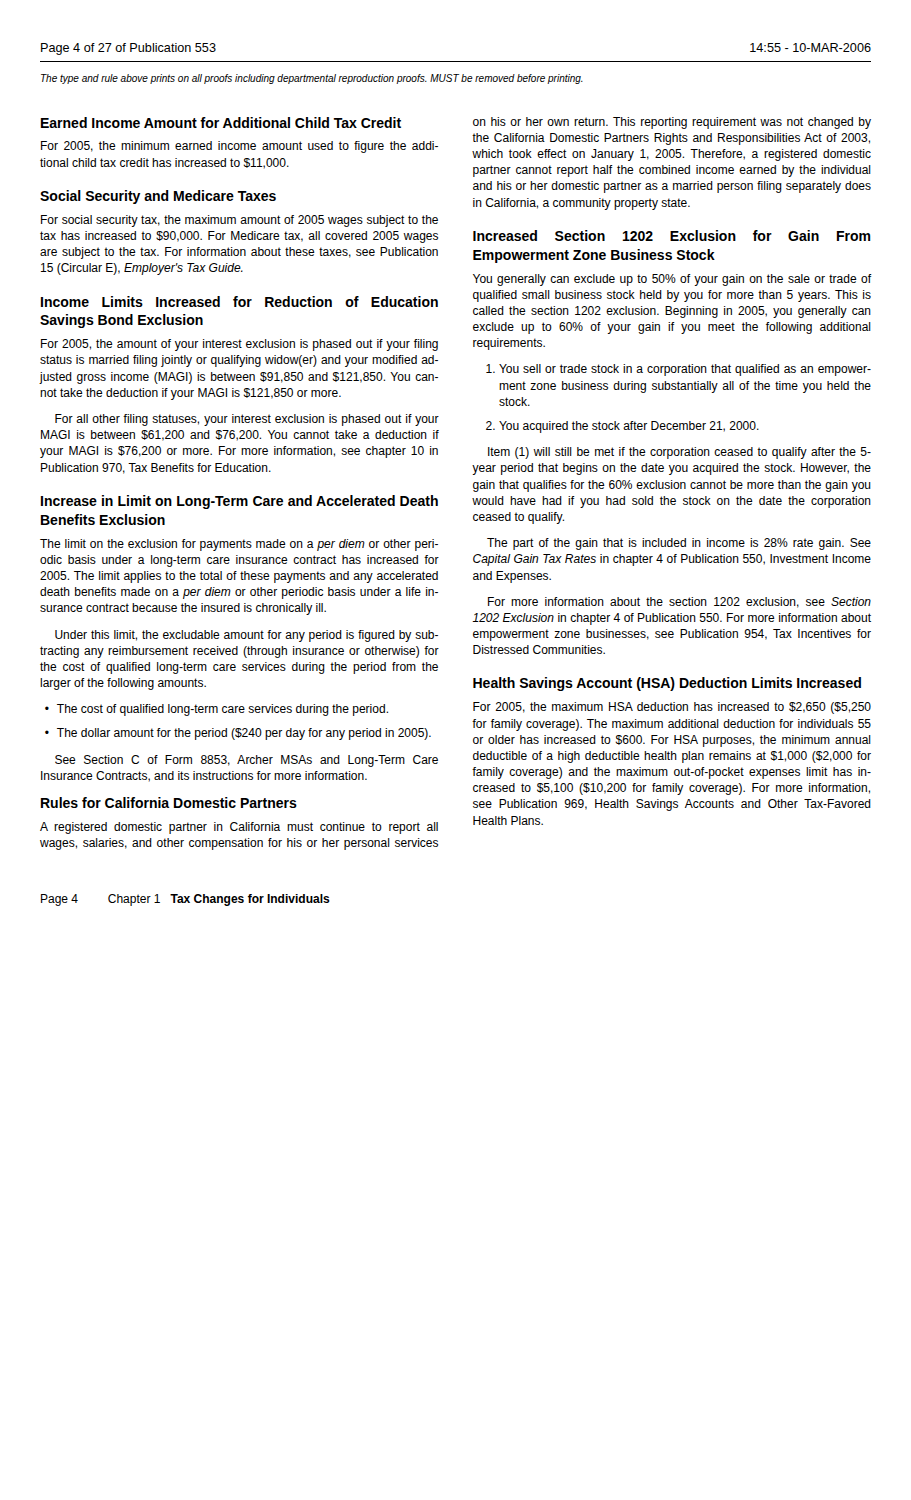Page 4 of 27 of Publication 553
14:55 - 10-MAR-2006
The type and rule above prints on all proofs including departmental reproduction proofs. MUST be removed before printing.
Earned Income Amount for Additional Child Tax Credit
For 2005, the minimum earned income amount used to figure the additional child tax credit has increased to $11,000.
Social Security and Medicare Taxes
For social security tax, the maximum amount of 2005 wages subject to the tax has increased to $90,000. For Medicare tax, all covered 2005 wages are subject to the tax. For information about these taxes, see Publication 15 (Circular E), Employer's Tax Guide.
Income Limits Increased for Reduction of Education Savings Bond Exclusion
For 2005, the amount of your interest exclusion is phased out if your filing status is married filing jointly or qualifying widow(er) and your modified adjusted gross income (MAGI) is between $91,850 and $121,850. You cannot take the deduction if your MAGI is $121,850 or more.
For all other filing statuses, your interest exclusion is phased out if your MAGI is between $61,200 and $76,200. You cannot take a deduction if your MAGI is $76,200 or more. For more information, see chapter 10 in Publication 970, Tax Benefits for Education.
Increase in Limit on Long-Term Care and Accelerated Death Benefits Exclusion
The limit on the exclusion for payments made on a per diem or other periodic basis under a long-term care insurance contract has increased for 2005. The limit applies to the total of these payments and any accelerated death benefits made on a per diem or other periodic basis under a life insurance contract because the insured is chronically ill.
Under this limit, the excludable amount for any period is figured by subtracting any reimbursement received (through insurance or otherwise) for the cost of qualified long-term care services during the period from the larger of the following amounts.
The cost of qualified long-term care services during the period.
The dollar amount for the period ($240 per day for any period in 2005).
See Section C of Form 8853, Archer MSAs and Long-Term Care Insurance Contracts, and its instructions for more information.
Rules for California Domestic Partners
A registered domestic partner in California must continue to report all wages, salaries, and other compensation for his or her personal services on his or her own return. This reporting requirement was not changed by the California Domestic Partners Rights and Responsibilities Act of 2003, which took effect on January 1, 2005. Therefore, a registered domestic partner cannot report half the combined income earned by the individual and his or her domestic partner as a married person filing separately does in California, a community property state.
Increased Section 1202 Exclusion for Gain From Empowerment Zone Business Stock
You generally can exclude up to 50% of your gain on the sale or trade of qualified small business stock held by you for more than 5 years. This is called the section 1202 exclusion. Beginning in 2005, you generally can exclude up to 60% of your gain if you meet the following additional requirements.
You sell or trade stock in a corporation that qualified as an empowerment zone business during substantially all of the time you held the stock.
You acquired the stock after December 21, 2000.
Item (1) will still be met if the corporation ceased to qualify after the 5-year period that begins on the date you acquired the stock. However, the gain that qualifies for the 60% exclusion cannot be more than the gain you would have had if you had sold the stock on the date the corporation ceased to qualify.
The part of the gain that is included in income is 28% rate gain. See Capital Gain Tax Rates in chapter 4 of Publication 550, Investment Income and Expenses.
For more information about the section 1202 exclusion, see Section 1202 Exclusion in chapter 4 of Publication 550. For more information about empowerment zone businesses, see Publication 954, Tax Incentives for Distressed Communities.
Health Savings Account (HSA) Deduction Limits Increased
For 2005, the maximum HSA deduction has increased to $2,650 ($5,250 for family coverage). The maximum additional deduction for individuals 55 or older has increased to $600. For HSA purposes, the minimum annual deductible of a high deductible health plan remains at $1,000 ($2,000 for family coverage) and the maximum out-of-pocket expenses limit has increased to $5,100 ($10,200 for family coverage). For more information, see Publication 969, Health Savings Accounts and Other Tax-Favored Health Plans.
Page 4 Chapter 1 Tax Changes for Individuals